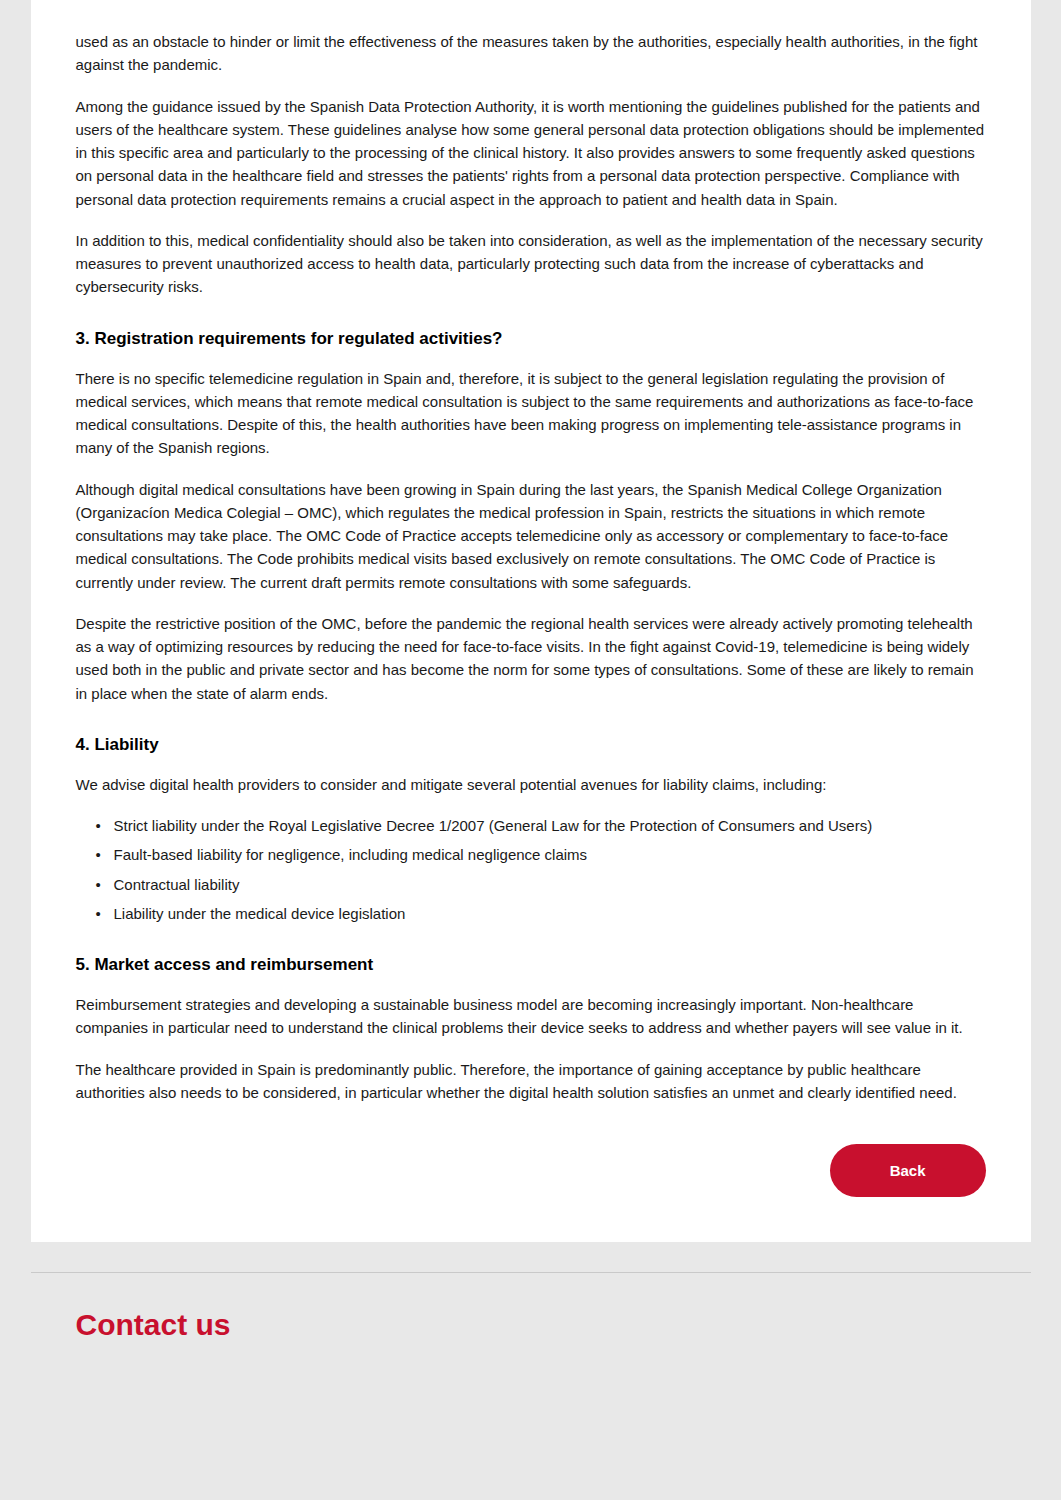used as an obstacle to hinder or limit the effectiveness of the measures taken by the authorities, especially health authorities, in the fight against the pandemic.
Among the guidance issued by the Spanish Data Protection Authority, it is worth mentioning the guidelines published for the patients and users of the healthcare system. These guidelines analyse how some general personal data protection obligations should be implemented in this specific area and particularly to the processing of the clinical history. It also provides answers to some frequently asked questions on personal data in the healthcare field and stresses the patients' rights from a personal data protection perspective. Compliance with personal data protection requirements remains a crucial aspect in the approach to patient and health data in Spain.
In addition to this, medical confidentiality should also be taken into consideration, as well as the implementation of the necessary security measures to prevent unauthorized access to health data, particularly protecting such data from the increase of cyberattacks and cybersecurity risks.
3. Registration requirements for regulated activities?
There is no specific telemedicine regulation in Spain and, therefore, it is subject to the general legislation regulating the provision of medical services, which means that remote medical consultation is subject to the same requirements and authorizations as face-to-face medical consultations. Despite of this, the health authorities have been making progress on implementing tele-assistance programs in many of the Spanish regions.
Although digital medical consultations have been growing in Spain during the last years, the Spanish Medical College Organization (Organizacíon Medica Colegial – OMC), which regulates the medical profession in Spain, restricts the situations in which remote consultations may take place. The OMC Code of Practice accepts telemedicine only as accessory or complementary to face-to-face medical consultations. The Code prohibits medical visits based exclusively on remote consultations. The OMC Code of Practice is currently under review. The current draft permits remote consultations with some safeguards.
Despite the restrictive position of the OMC, before the pandemic the regional health services were already actively promoting telehealth as a way of optimizing resources by reducing the need for face-to-face visits. In the fight against Covid-19, telemedicine is being widely used both in the public and private sector and has become the norm for some types of consultations. Some of these are likely to remain in place when the state of alarm ends.
4. Liability
We advise digital health providers to consider and mitigate several potential avenues for liability claims, including:
Strict liability under the Royal Legislative Decree 1/2007 (General Law for the Protection of Consumers and Users)
Fault-based liability for negligence, including medical negligence claims
Contractual liability
Liability under the medical device legislation
5. Market access and reimbursement
Reimbursement strategies and developing a sustainable business model are becoming increasingly important. Non-healthcare companies in particular need to understand the clinical problems their device seeks to address and whether payers will see value in it.
The healthcare provided in Spain is predominantly public. Therefore, the importance of gaining acceptance by public healthcare authorities also needs to be considered, in particular whether the digital health solution satisfies an unmet and clearly identified need.
Back
Contact us